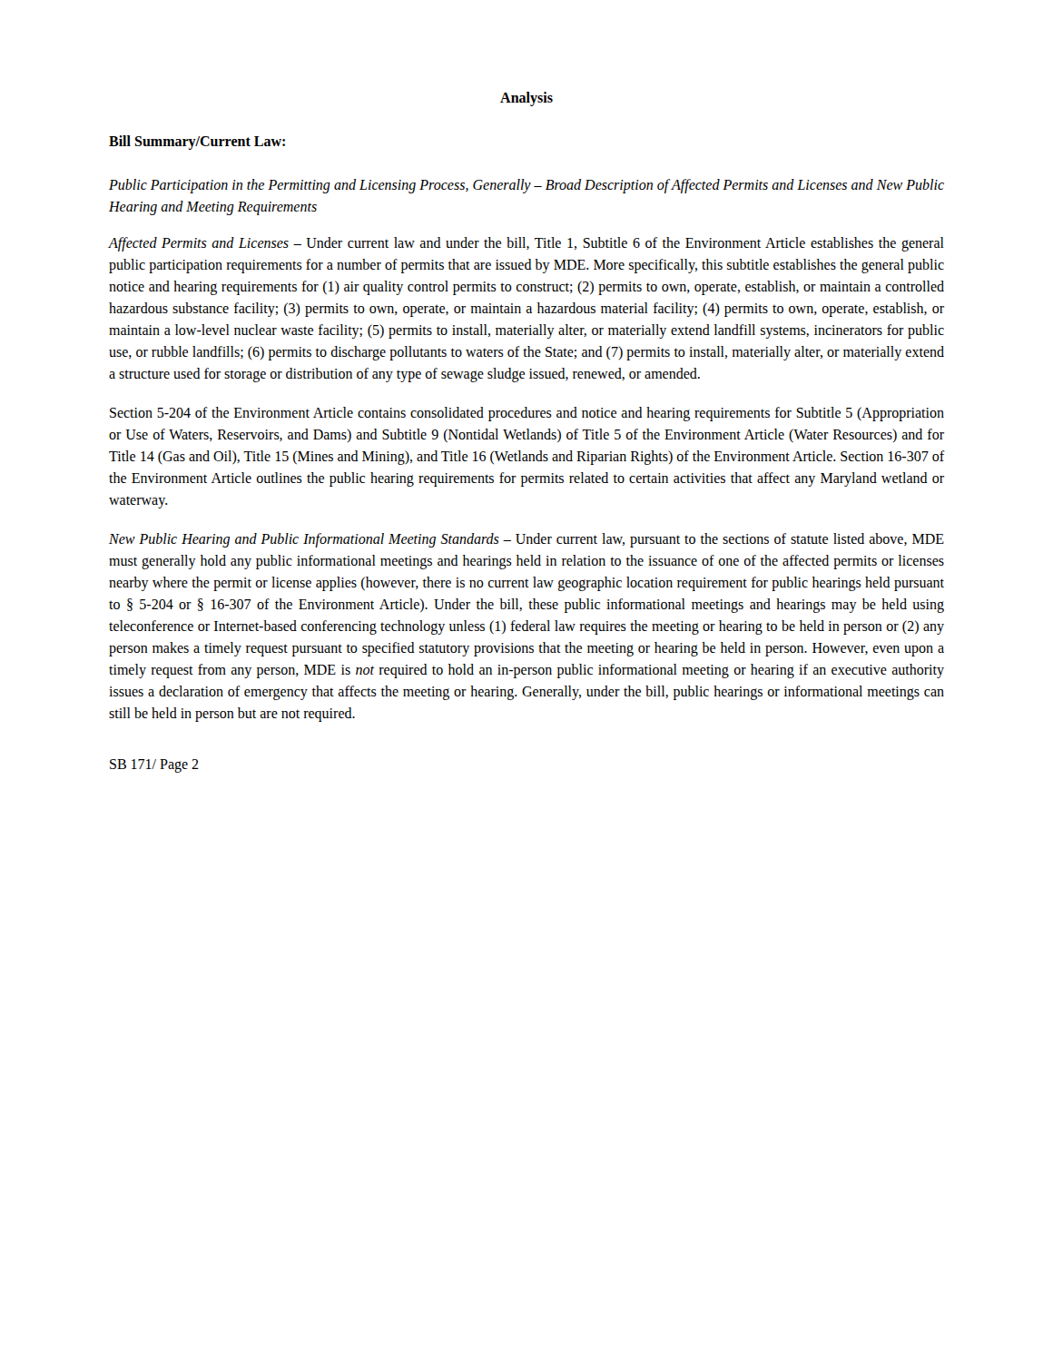Analysis
Bill Summary/Current Law:
Public Participation in the Permitting and Licensing Process, Generally – Broad Description of Affected Permits and Licenses and New Public Hearing and Meeting Requirements
Affected Permits and Licenses – Under current law and under the bill, Title 1, Subtitle 6 of the Environment Article establishes the general public participation requirements for a number of permits that are issued by MDE. More specifically, this subtitle establishes the general public notice and hearing requirements for (1) air quality control permits to construct; (2) permits to own, operate, establish, or maintain a controlled hazardous substance facility; (3) permits to own, operate, or maintain a hazardous material facility; (4) permits to own, operate, establish, or maintain a low-level nuclear waste facility; (5) permits to install, materially alter, or materially extend landfill systems, incinerators for public use, or rubble landfills; (6) permits to discharge pollutants to waters of the State; and (7) permits to install, materially alter, or materially extend a structure used for storage or distribution of any type of sewage sludge issued, renewed, or amended.
Section 5-204 of the Environment Article contains consolidated procedures and notice and hearing requirements for Subtitle 5 (Appropriation or Use of Waters, Reservoirs, and Dams) and Subtitle 9 (Nontidal Wetlands) of Title 5 of the Environment Article (Water Resources) and for Title 14 (Gas and Oil), Title 15 (Mines and Mining), and Title 16 (Wetlands and Riparian Rights) of the Environment Article. Section 16-307 of the Environment Article outlines the public hearing requirements for permits related to certain activities that affect any Maryland wetland or waterway.
New Public Hearing and Public Informational Meeting Standards – Under current law, pursuant to the sections of statute listed above, MDE must generally hold any public informational meetings and hearings held in relation to the issuance of one of the affected permits or licenses nearby where the permit or license applies (however, there is no current law geographic location requirement for public hearings held pursuant to § 5-204 or § 16-307 of the Environment Article). Under the bill, these public informational meetings and hearings may be held using teleconference or Internet-based conferencing technology unless (1) federal law requires the meeting or hearing to be held in person or (2) any person makes a timely request pursuant to specified statutory provisions that the meeting or hearing be held in person. However, even upon a timely request from any person, MDE is not required to hold an in-person public informational meeting or hearing if an executive authority issues a declaration of emergency that affects the meeting or hearing. Generally, under the bill, public hearings or informational meetings can still be held in person but are not required.
SB 171/ Page 2